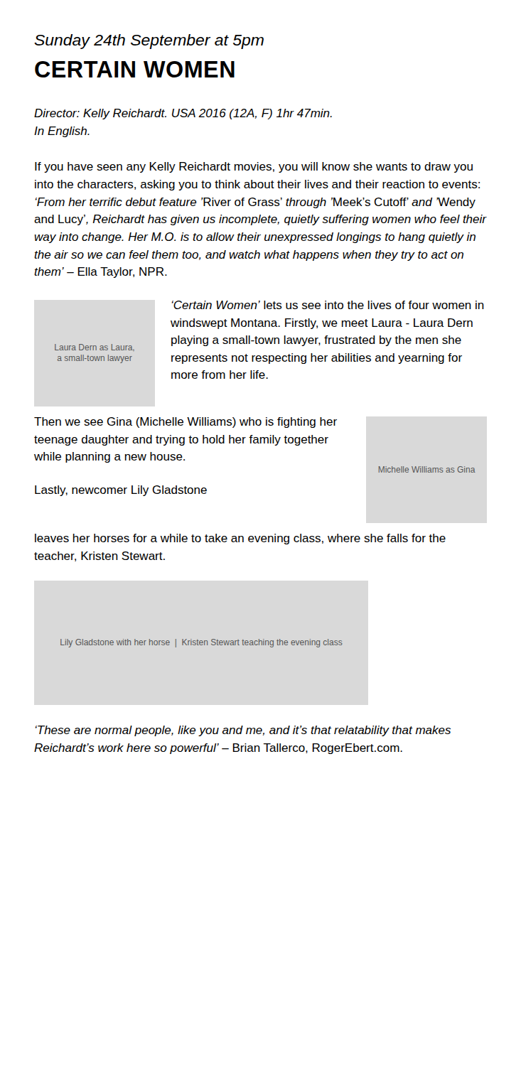Sunday 24th September at 5pm
CERTAIN WOMEN
Director: Kelly Reichardt. USA 2016 (12A, F) 1hr 47min.
In English.
If you have seen any Kelly Reichardt movies, you will know she wants to draw you into the characters, asking you to think about their lives and their reaction to events: ‘From her terrific debut feature ’River of Grass’ through ’Meek’s Cutoff’ and ’Wendy and Lucy’, Reichardt has given us incomplete, quietly suffering women who feel their way into change. Her M.O. is to allow their unexpressed longings to hang quietly in the air so we can feel them too, and watch what happens when they try to act on them’ – Ella Taylor, NPR.
Laura Dern as Laura,
a small-town lawyer
‘Certain Women’ lets us see into the lives of four women in windswept Montana. Firstly, we meet Laura - Laura Dern playing a small-town lawyer, frustrated by the men she represents not respecting her abilities and yearning for more from her life.
Michelle Williams as Gina
Then we see Gina (Michelle Williams) who is fighting her teenage daughter and trying to hold her family together while planning a new house.
Lastly, newcomer Lily Gladstone
leaves her horses for a while to take an evening class, where she falls for the teacher, Kristen Stewart.
Lily Gladstone with her horse | Kristen Stewart teaching the evening class
‘These are normal people, like you and me, and it’s that relatability that makes Reichardt’s work here so powerful’ – Brian Tallerco, RogerEbert.com.